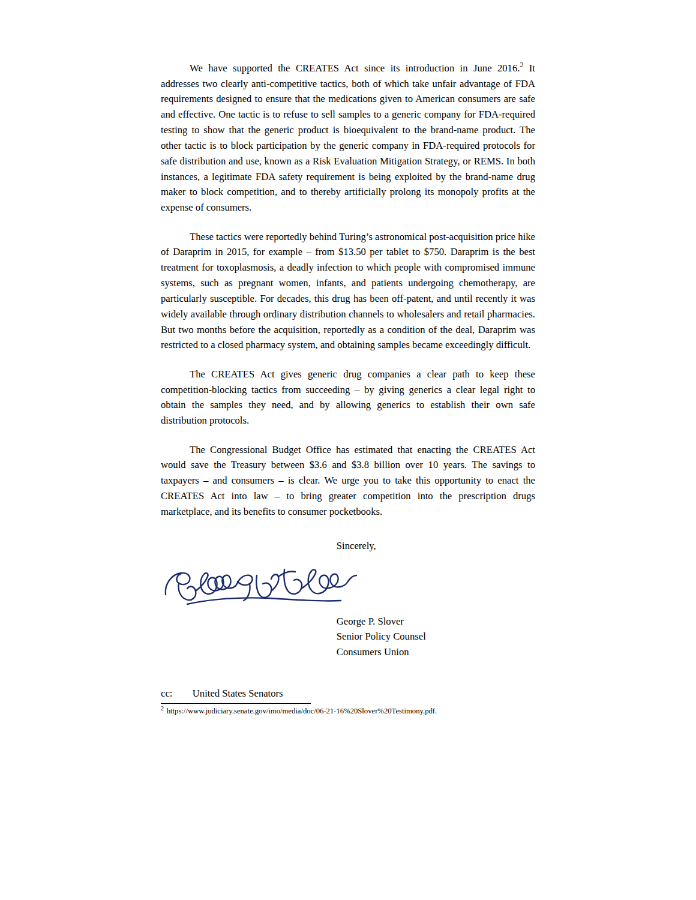We have supported the CREATES Act since its introduction in June 2016.2 It addresses two clearly anti-competitive tactics, both of which take unfair advantage of FDA requirements designed to ensure that the medications given to American consumers are safe and effective. One tactic is to refuse to sell samples to a generic company for FDA-required testing to show that the generic product is bioequivalent to the brand-name product. The other tactic is to block participation by the generic company in FDA-required protocols for safe distribution and use, known as a Risk Evaluation Mitigation Strategy, or REMS. In both instances, a legitimate FDA safety requirement is being exploited by the brand-name drug maker to block competition, and to thereby artificially prolong its monopoly profits at the expense of consumers.
These tactics were reportedly behind Turing’s astronomical post-acquisition price hike of Daraprim in 2015, for example – from $13.50 per tablet to $750. Daraprim is the best treatment for toxoplasmosis, a deadly infection to which people with compromised immune systems, such as pregnant women, infants, and patients undergoing chemotherapy, are particularly susceptible. For decades, this drug has been off-patent, and until recently it was widely available through ordinary distribution channels to wholesalers and retail pharmacies. But two months before the acquisition, reportedly as a condition of the deal, Daraprim was restricted to a closed pharmacy system, and obtaining samples became exceedingly difficult.
The CREATES Act gives generic drug companies a clear path to keep these competition-blocking tactics from succeeding – by giving generics a clear legal right to obtain the samples they need, and by allowing generics to establish their own safe distribution protocols.
The Congressional Budget Office has estimated that enacting the CREATES Act would save the Treasury between $3.6 and $3.8 billion over 10 years. The savings to taxpayers – and consumers – is clear. We urge you to take this opportunity to enact the CREATES Act into law – to bring greater competition into the prescription drugs marketplace, and its benefits to consumer pocketbooks.
Sincerely,
George P. Slover
Senior Policy Counsel
Consumers Union
cc: United States Senators
2 https://www.judiciary.senate.gov/imo/media/doc/06-21-16%20Slover%20Testimony.pdf.